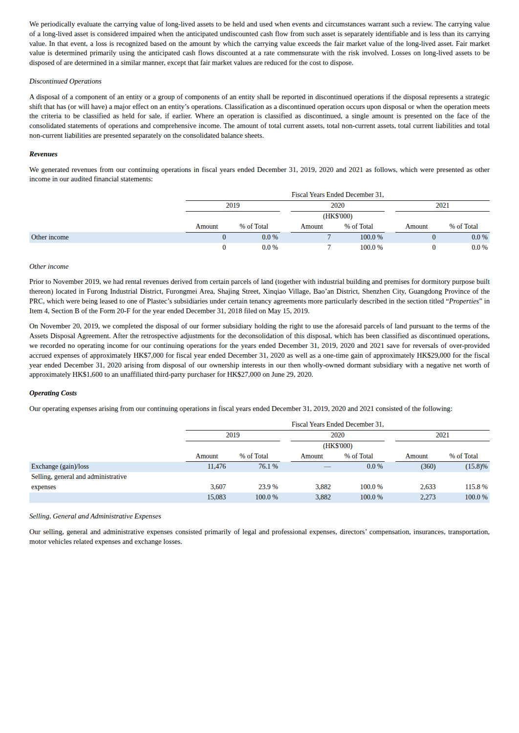We periodically evaluate the carrying value of long-lived assets to be held and used when events and circumstances warrant such a review. The carrying value of a long-lived asset is considered impaired when the anticipated undiscounted cash flow from such asset is separately identifiable and is less than its carrying value. In that event, a loss is recognized based on the amount by which the carrying value exceeds the fair market value of the long-lived asset. Fair market value is determined primarily using the anticipated cash flows discounted at a rate commensurate with the risk involved. Losses on long-lived assets to be disposed of are determined in a similar manner, except that fair market values are reduced for the cost to dispose.
Discontinued Operations
A disposal of a component of an entity or a group of components of an entity shall be reported in discontinued operations if the disposal represents a strategic shift that has (or will have) a major effect on an entity’s operations. Classification as a discontinued operation occurs upon disposal or when the operation meets the criteria to be classified as held for sale, if earlier. Where an operation is classified as discontinued, a single amount is presented on the face of the consolidated statements of operations and comprehensive income. The amount of total current assets, total non-current assets, total current liabilities and total non-current liabilities are presented separately on the consolidated balance sheets.
Revenues
We generated revenues from our continuing operations in fiscal years ended December 31, 2019, 2020 and 2021 as follows, which were presented as other income in our audited financial statements:
| | Fiscal Years Ended December 31, |
| | 2019 | | 2020 | | 2021 |
| | | | (HK$'000) | | |
| | Amount | % of Total | | Amount | % of Total | | Amount | % of Total |
| Other income | 0 | 0.0 % | | 7 | 100.0 % | | 0 | 0.0 % |
| | 0 | 0.0 % | | 7 | 100.0 % | | 0 | 0.0 % |
Other income
Prior to November 2019, we had rental revenues derived from certain parcels of land (together with industrial building and premises for dormitory purpose built thereon) located in Furong Industrial District, Furongmei Area, Shajing Street, Xinqiao Village, Bao’an District, Shenzhen City, Guangdong Province of the PRC, which were being leased to one of Plastec’s subsidiaries under certain tenancy agreements more particularly described in the section titled “Properties” in Item 4, Section B of the Form 20-F for the year ended December 31, 2018 filed on May 15, 2019.
On November 20, 2019, we completed the disposal of our former subsidiary holding the right to use the aforesaid parcels of land pursuant to the terms of the Assets Disposal Agreement. After the retrospective adjustments for the deconsolidation of this disposal, which has been classified as discontinued operations, we recorded no operating income for our continuing operations for the years ended December 31, 2019, 2020 and 2021 save for reversals of over-provided accrued expenses of approximately HK$7,000 for fiscal year ended December 31, 2020 as well as a one-time gain of approximately HK$29,000 for the fiscal year ended December 31, 2020 arising from disposal of our ownership interests in our then wholly-owned dormant subsidiary with a negative net worth of approximately HK$1,600 to an unaffiliated third-party purchaser for HK$27,000 on June 29, 2020.
Operating Costs
Our operating expenses arising from our continuing operations in fiscal years ended December 31, 2019, 2020 and 2021 consisted of the following:
| | Fiscal Years Ended December 31, |
| | 2019 | | 2020 | | 2021 |
| | | | (HK$'000) | | |
| | Amount | % of Total | | Amount | % of Total | | Amount | % of Total |
| Exchange (gain)/loss | 11,476 | 76.1 % | | — | 0.0 % | | (360) | (15.8)% |
| Selling, general and administrative | | | | | | | | |
| expenses | 3,607 | 23.9 % | | 3,882 | 100.0 % | | 2,633 | 115.8 % |
| | 15,083 | 100.0 % | | 3,882 | 100.0 % | | 2,273 | 100.0 % |
Selling, General and Administrative Expenses
Our selling, general and administrative expenses consisted primarily of legal and professional expenses, directors’ compensation, insurances, transportation, motor vehicles related expenses and exchange losses.